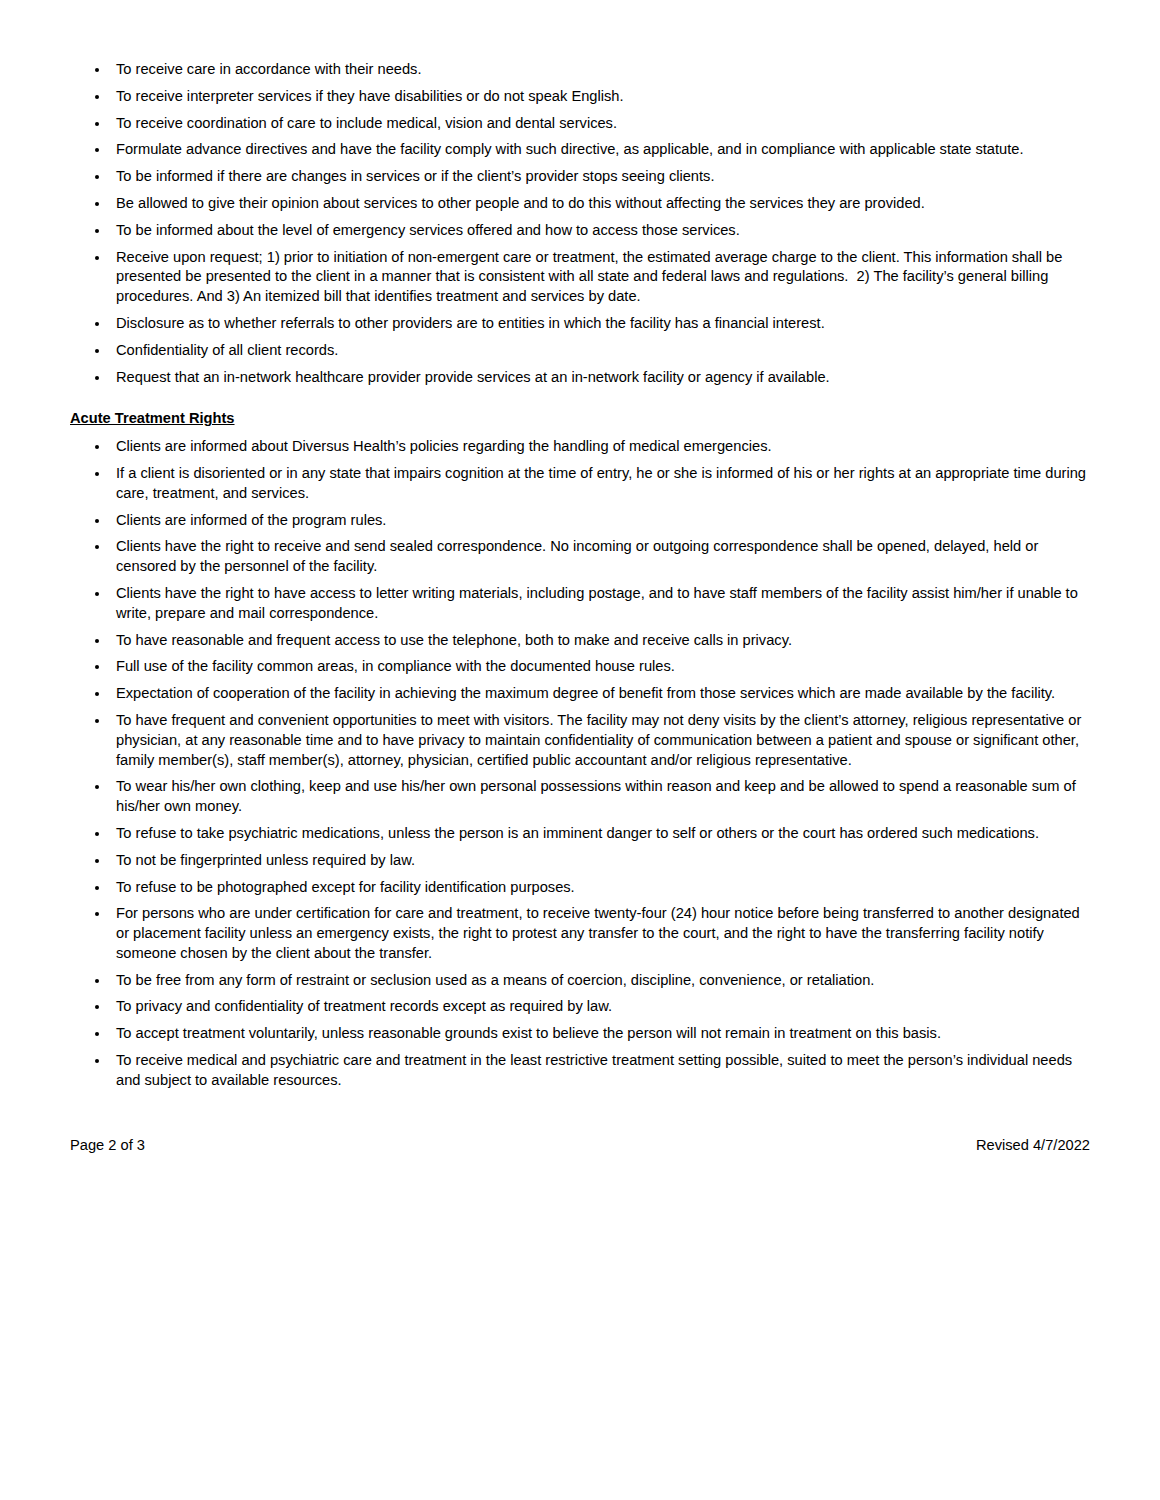To receive care in accordance with their needs.
To receive interpreter services if they have disabilities or do not speak English.
To receive coordination of care to include medical, vision and dental services.
Formulate advance directives and have the facility comply with such directive, as applicable, and in compliance with applicable state statute.
To be informed if there are changes in services or if the client’s provider stops seeing clients.
Be allowed to give their opinion about services to other people and to do this without affecting the services they are provided.
To be informed about the level of emergency services offered and how to access those services.
Receive upon request; 1) prior to initiation of non-emergent care or treatment, the estimated average charge to the client. This information shall be presented be presented to the client in a manner that is consistent with all state and federal laws and regulations. 2) The facility’s general billing procedures. And 3) An itemized bill that identifies treatment and services by date.
Disclosure as to whether referrals to other providers are to entities in which the facility has a financial interest.
Confidentiality of all client records.
Request that an in-network healthcare provider provide services at an in-network facility or agency if available.
Acute Treatment Rights
Clients are informed about Diversus Health’s policies regarding the handling of medical emergencies.
If a client is disoriented or in any state that impairs cognition at the time of entry, he or she is informed of his or her rights at an appropriate time during care, treatment, and services.
Clients are informed of the program rules.
Clients have the right to receive and send sealed correspondence. No incoming or outgoing correspondence shall be opened, delayed, held or censored by the personnel of the facility.
Clients have the right to have access to letter writing materials, including postage, and to have staff members of the facility assist him/her if unable to write, prepare and mail correspondence.
To have reasonable and frequent access to use the telephone, both to make and receive calls in privacy.
Full use of the facility common areas, in compliance with the documented house rules.
Expectation of cooperation of the facility in achieving the maximum degree of benefit from those services which are made available by the facility.
To have frequent and convenient opportunities to meet with visitors. The facility may not deny visits by the client’s attorney, religious representative or physician, at any reasonable time and to have privacy to maintain confidentiality of communication between a patient and spouse or significant other, family member(s), staff member(s), attorney, physician, certified public accountant and/or religious representative.
To wear his/her own clothing, keep and use his/her own personal possessions within reason and keep and be allowed to spend a reasonable sum of his/her own money.
To refuse to take psychiatric medications, unless the person is an imminent danger to self or others or the court has ordered such medications.
To not be fingerprinted unless required by law.
To refuse to be photographed except for facility identification purposes.
For persons who are under certification for care and treatment, to receive twenty-four (24) hour notice before being transferred to another designated or placement facility unless an emergency exists, the right to protest any transfer to the court, and the right to have the transferring facility notify someone chosen by the client about the transfer.
To be free from any form of restraint or seclusion used as a means of coercion, discipline, convenience, or retaliation.
To privacy and confidentiality of treatment records except as required by law.
To accept treatment voluntarily, unless reasonable grounds exist to believe the person will not remain in treatment on this basis.
To receive medical and psychiatric care and treatment in the least restrictive treatment setting possible, suited to meet the person’s individual needs and subject to available resources.
Page 2 of 3 Revised 4/7/2022